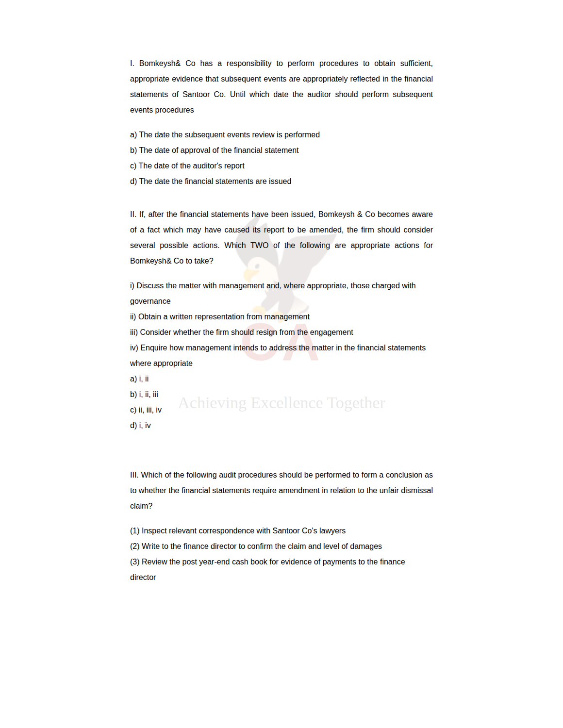🦅
CA
Achieving Excellence Together
I. Bomkeysh& Co has a responsibility to perform procedures to obtain sufficient, appropriate evidence that subsequent events are appropriately reflected in the financial statements of Santoor Co. Until which date the auditor should perform subsequent events procedures
a) The date the subsequent events review is performed
b) The date of approval of the financial statement
c) The date of the auditor's report
d) The date the financial statements are issued
II. If, after the financial statements have been issued, Bomkeysh & Co becomes aware of a fact which may have caused its report to be amended, the firm should consider several possible actions. Which TWO of the following are appropriate actions for Bomkeysh& Co to take?
i) Discuss the matter with management and, where appropriate, those charged with governance
ii) Obtain a written representation from management
iii) Consider whether the firm should resign from the engagement
iv) Enquire how management intends to address the matter in the financial statements where appropriate
a) i, ii
b) i, ii, iii
c) ii, iii, iv
d) i, iv
III. Which of the following audit procedures should be performed to form a conclusion as to whether the financial statements require amendment in relation to the unfair dismissal claim?
(1) Inspect relevant correspondence with Santoor Co's lawyers
(2) Write to the finance director to confirm the claim and level of damages
(3) Review the post year-end cash book for evidence of payments to the finance director